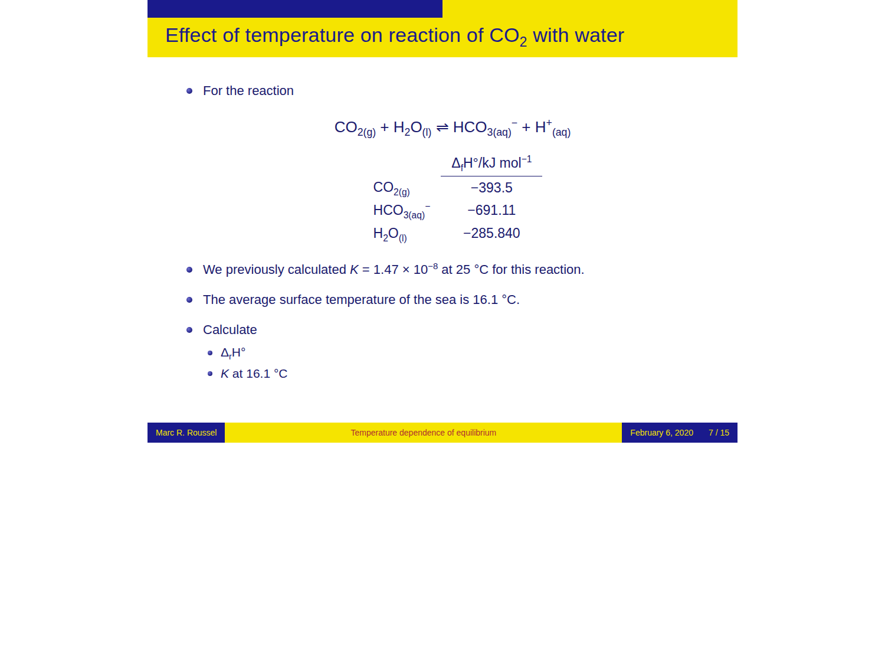Effect of temperature on reaction of CO2 with water
For the reaction
CO2(g) + H2O(l) ⇌ HCO3(aq)− + H+(aq)
| | Δ f H°/kJ mol −1 |
| --- | --- |
| CO 2(g) | −393.5 |
| HCO 3(aq) − | −691.11 |
| H 2 O (l) | −285.840 |
We previously calculated K = 1.47 × 10−8 at 25 °C for this reaction.
The average surface temperature of the sea is 16.1 °C.
Calculate
ΔrH°
K at 16.1 °C
Marc R. Roussel
Temperature dependence of equilibrium
February 6, 20207 / 15